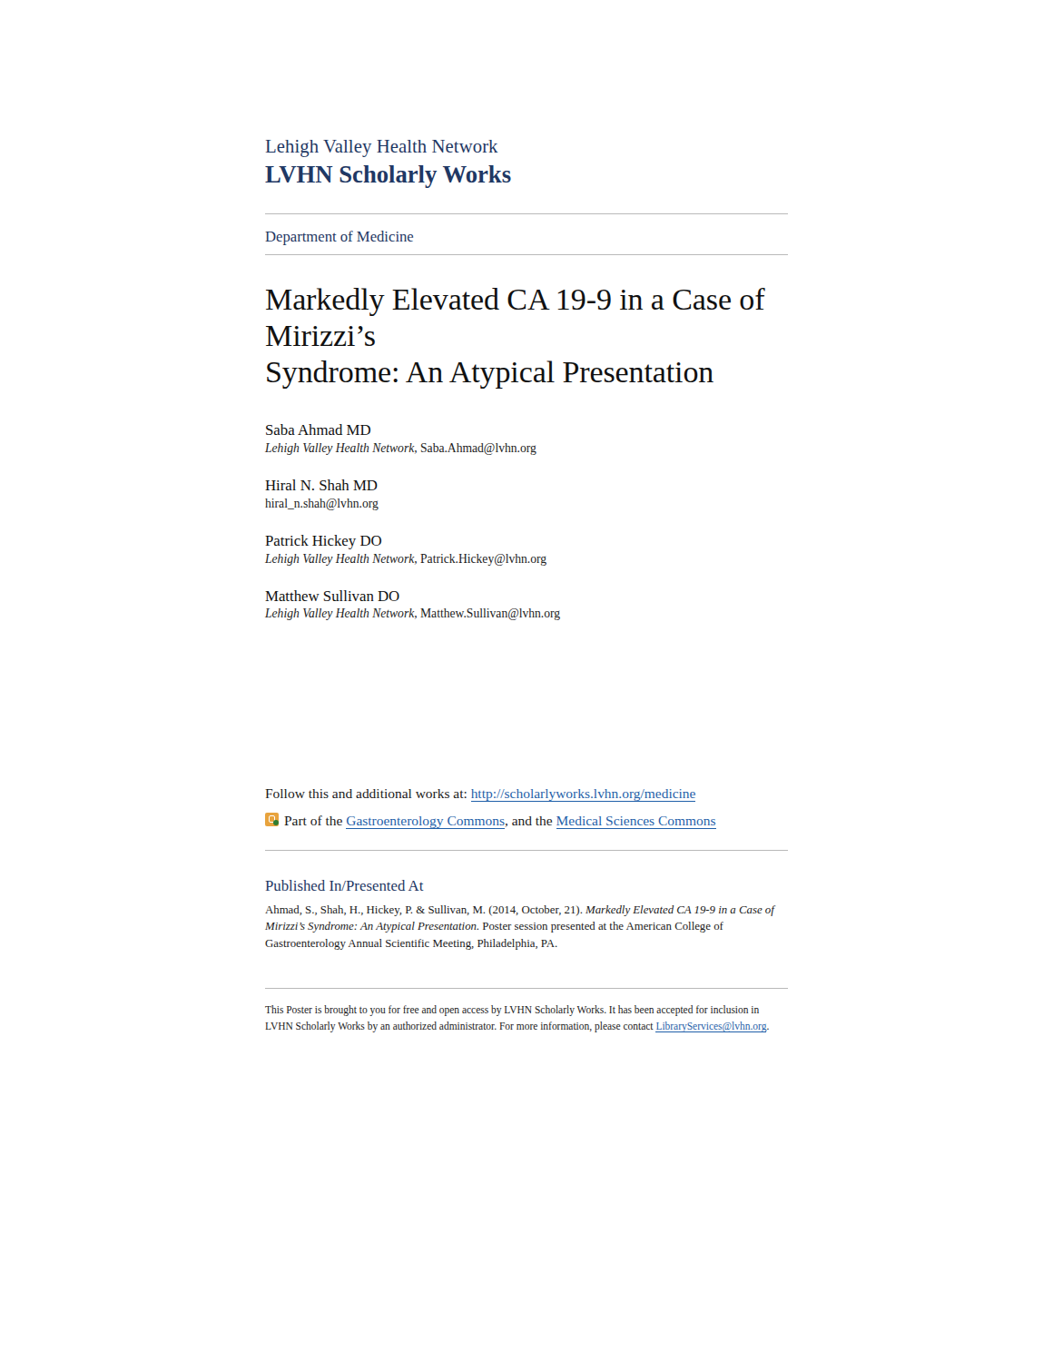Lehigh Valley Health Network
LVHN Scholarly Works
Department of Medicine
Markedly Elevated CA 19-9 in a Case of Mirizzi’s
Syndrome: An Atypical Presentation
Saba Ahmad MD
Lehigh Valley Health Network, Saba.Ahmad@lvhn.org
Hiral N. Shah MD
hiral_n.shah@lvhn.org
Patrick Hickey DO
Lehigh Valley Health Network, Patrick.Hickey@lvhn.org
Matthew Sullivan DO
Lehigh Valley Health Network, Matthew.Sullivan@lvhn.org
Follow this and additional works at: http://scholarlyworks.lvhn.org/medicine
Part of the Gastroenterology Commons, and the Medical Sciences Commons
Published In/Presented At
Ahmad, S., Shah, H., Hickey, P. & Sullivan, M. (2014, October, 21). Markedly Elevated CA 19-9 in a Case of Mirizzi’s Syndrome: An Atypical Presentation. Poster session presented at the American College of Gastroenterology Annual Scientific Meeting, Philadelphia, PA.
This Poster is brought to you for free and open access by LVHN Scholarly Works. It has been accepted for inclusion in LVHN Scholarly Works by an authorized administrator. For more information, please contact LibraryServices@lvhn.org.